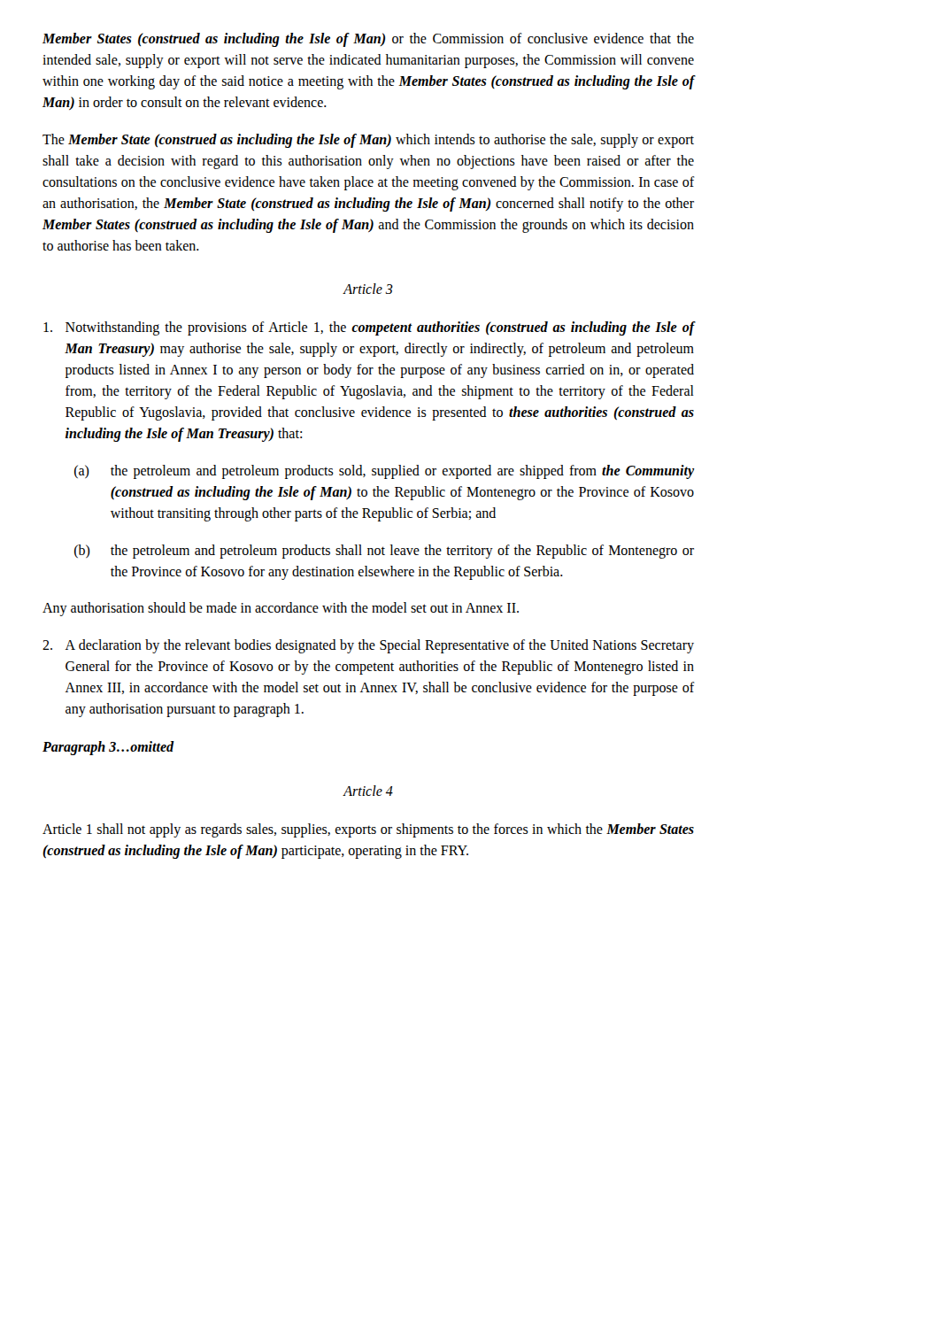Member States (construed as including the Isle of Man) or the Commission of conclusive evidence that the intended sale, supply or export will not serve the indicated humanitarian purposes, the Commission will convene within one working day of the said notice a meeting with the Member States (construed as including the Isle of Man) in order to consult on the relevant evidence.
The Member State (construed as including the Isle of Man) which intends to authorise the sale, supply or export shall take a decision with regard to this authorisation only when no objections have been raised or after the consultations on the conclusive evidence have taken place at the meeting convened by the Commission. In case of an authorisation, the Member State (construed as including the Isle of Man) concerned shall notify to the other Member States (construed as including the Isle of Man) and the Commission the grounds on which its decision to authorise has been taken.
Article 3
1.
Notwithstanding the provisions of Article 1, the competent authorities (construed as including the Isle of Man Treasury) may authorise the sale, supply or export, directly or indirectly, of petroleum and petroleum products listed in Annex I to any person or body for the purpose of any business carried on in, or operated from, the territory of the Federal Republic of Yugoslavia, and the shipment to the territory of the Federal Republic of Yugoslavia, provided that conclusive evidence is presented to these authorities (construed as including the Isle of Man Treasury) that:
(a)
the petroleum and petroleum products sold, supplied or exported are shipped from the Community (construed as including the Isle of Man) to the Republic of Montenegro or the Province of Kosovo without transiting through other parts of the Republic of Serbia; and
(b)
the petroleum and petroleum products shall not leave the territory of the Republic of Montenegro or the Province of Kosovo for any destination elsewhere in the Republic of Serbia.
Any authorisation should be made in accordance with the model set out in Annex II.
2.
A declaration by the relevant bodies designated by the Special Representative of the United Nations Secretary General for the Province of Kosovo or by the competent authorities of the Republic of Montenegro listed in Annex III, in accordance with the model set out in Annex IV, shall be conclusive evidence for the purpose of any authorisation pursuant to paragraph 1.
Paragraph 3…omitted
Article 4
Article 1 shall not apply as regards sales, supplies, exports or shipments to the forces in which the Member States (construed as including the Isle of Man) participate, operating in the FRY.